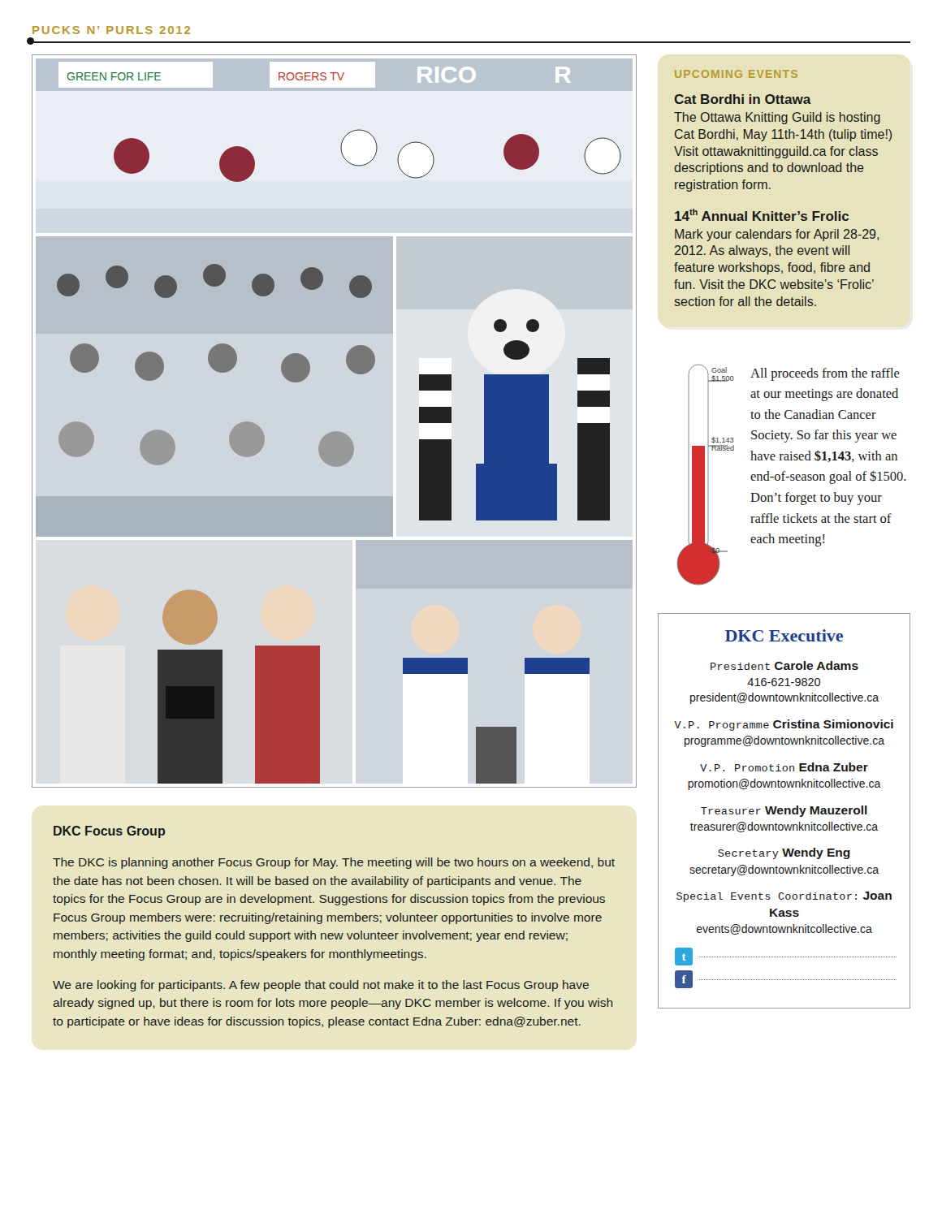Pucks n’ Purls 2012
DKC Focus Group
The DKC is planning another Focus Group for May. The meeting will be two hours on a weekend, but the date has not been chosen. It will be based on the availability of participants and venue. The topics for the Focus Group are in development. Suggestions for discussion topics from the previous Focus Group members were: recruiting/retaining members; volunteer opportunities to involve more members; activities the guild could support with new volunteer involvement; year end review; monthly meeting format; and, topics/speakers for monthlymeetings.
We are looking for participants. A few people that could not make it to the last Focus Group have already signed up, but there is room for lots more people—any DKC member is welcome. If you wish to participate or have ideas for discussion topics, please contact Edna Zuber: edna@zuber.net.
Upcoming Events
Cat Bordhi in Ottawa
The Ottawa Knitting Guild is hosting Cat Bordhi, May 11th-14th (tulip time!) Visit ottawaknittingguild.ca for class descriptions and to download the registration form.
14th Annual Knitter’s Frolic
Mark your calendars for April 28-29, 2012. As always, the event will feature workshops, food, fibre and fun. Visit the DKC website’s ‘Frolic’ section for all the details.
Goal $1,500 $1,143 Raised $0
All proceeds from the raffle at our meetings are donated to the Canadian Cancer Society. So far this year we have raised $1,143, with an end-of-season goal of $1500. Don’t forget to buy your raffle tickets at the start of each meeting!
DKC Executive
President Carole Adams
416-621-9820
president@downtownknitcollective.ca
V.P. Programme Cristina Simionovici
programme@downtownknitcollective.ca
V.P. Promotion Edna Zuber
promotion@downtownknitcollective.ca
Treasurer Wendy Mauzeroll
treasurer@downtownknitcollective.ca
Secretary Wendy Eng
secretary@downtownknitcollective.ca
Special Events Coordinator: Joan Kass
events@downtownknitcollective.ca
t f